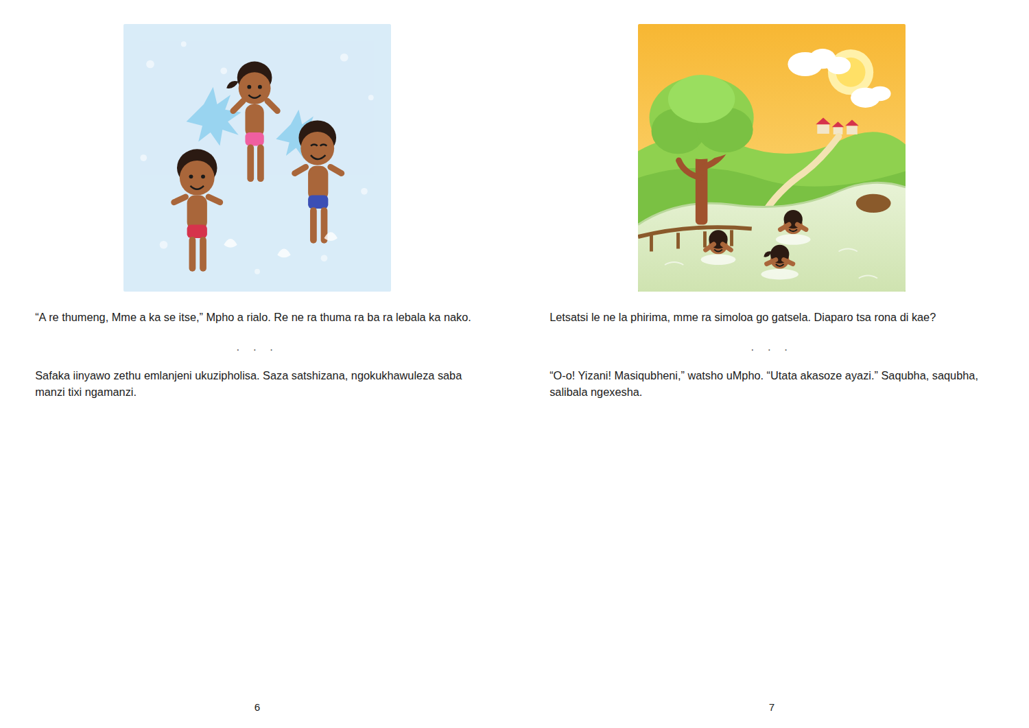Three children splashing in water Three children in swimming costumes play and splash in light blue water.
“A re thumeng, Mme a ka se itse,” Mpho a rialo. Re ne ra thuma ra ba ra lebala ka nako.
. . .
Safaka iinyawo zethu emlanjeni ukuzipholisa. Saza satshizana, ngokukhawuleza saba manzi tixi ngamanzi.
6
Children swimming in a river at sunset Three children swim in a river running through green hills, with a big tree, a setting sun, clouds and small houses in the distance.
Letsatsi le ne la phirima, mme ra simoloa go gatsela. Diaparo tsa rona di kae?
. . .
“O-o! Yizani! Masiqubheni,” watsho uMpho. “Utata akasoze ayazi.” Saqubha, saqubha, salibala ngexesha.
7